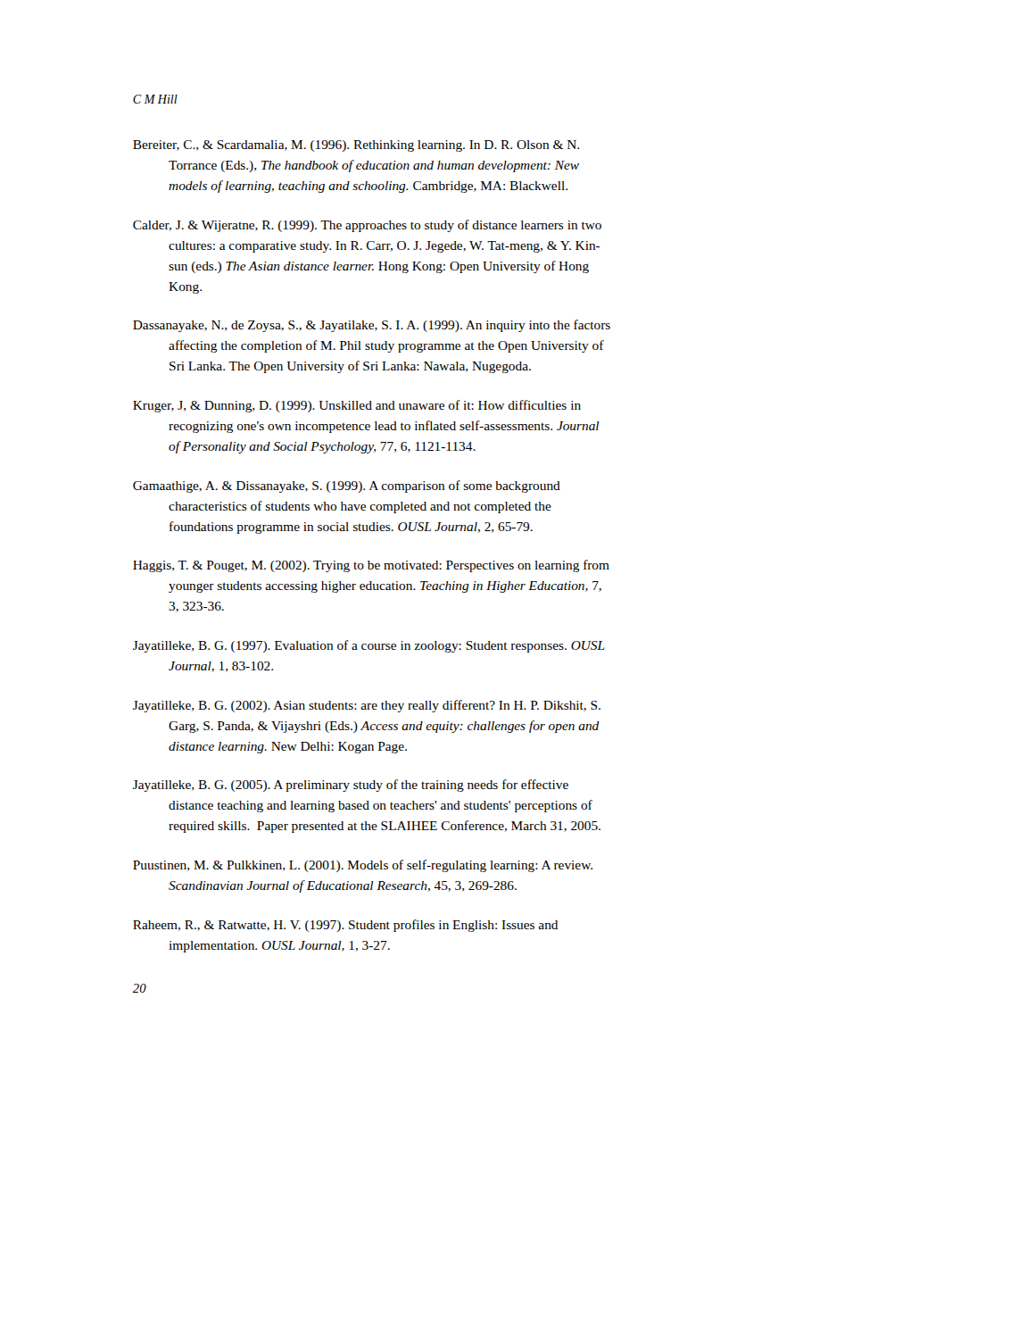C M Hill
Bereiter, C., & Scardamalia, M. (1996). Rethinking learning. In D. R. Olson & N. Torrance (Eds.), The handbook of education and human development: New models of learning, teaching and schooling. Cambridge, MA: Blackwell.
Calder, J. & Wijeratne, R. (1999). The approaches to study of distance learners in two cultures: a comparative study. In R. Carr, O. J. Jegede, W. Tat-meng, & Y. Kin-sun (eds.) The Asian distance learner. Hong Kong: Open University of Hong Kong.
Dassanayake, N., de Zoysa, S., & Jayatilake, S. I. A. (1999). An inquiry into the factors affecting the completion of M. Phil study programme at the Open University of Sri Lanka. The Open University of Sri Lanka: Nawala, Nugegoda.
Kruger, J, & Dunning, D. (1999). Unskilled and unaware of it: How difficulties in recognizing one's own incompetence lead to inflated self-assessments. Journal of Personality and Social Psychology, 77, 6, 1121-1134.
Gamaathige, A. & Dissanayake, S. (1999). A comparison of some background characteristics of students who have completed and not completed the foundations programme in social studies. OUSL Journal, 2, 65-79.
Haggis, T. & Pouget, M. (2002). Trying to be motivated: Perspectives on learning from younger students accessing higher education. Teaching in Higher Education, 7, 3, 323-36.
Jayatilleke, B. G. (1997). Evaluation of a course in zoology: Student responses. OUSL Journal, 1, 83-102.
Jayatilleke, B. G. (2002). Asian students: are they really different? In H. P. Dikshit, S. Garg, S. Panda, & Vijayshri (Eds.) Access and equity: challenges for open and distance learning. New Delhi: Kogan Page.
Jayatilleke, B. G. (2005). A preliminary study of the training needs for effective distance teaching and learning based on teachers' and students' perceptions of required skills. Paper presented at the SLAIHEE Conference, March 31, 2005.
Puustinen, M. & Pulkkinen, L. (2001). Models of self-regulating learning: A review. Scandinavian Journal of Educational Research, 45, 3, 269-286.
Raheem, R., & Ratwatte, H. V. (1997). Student profiles in English: Issues and implementation. OUSL Journal, 1, 3-27.
20